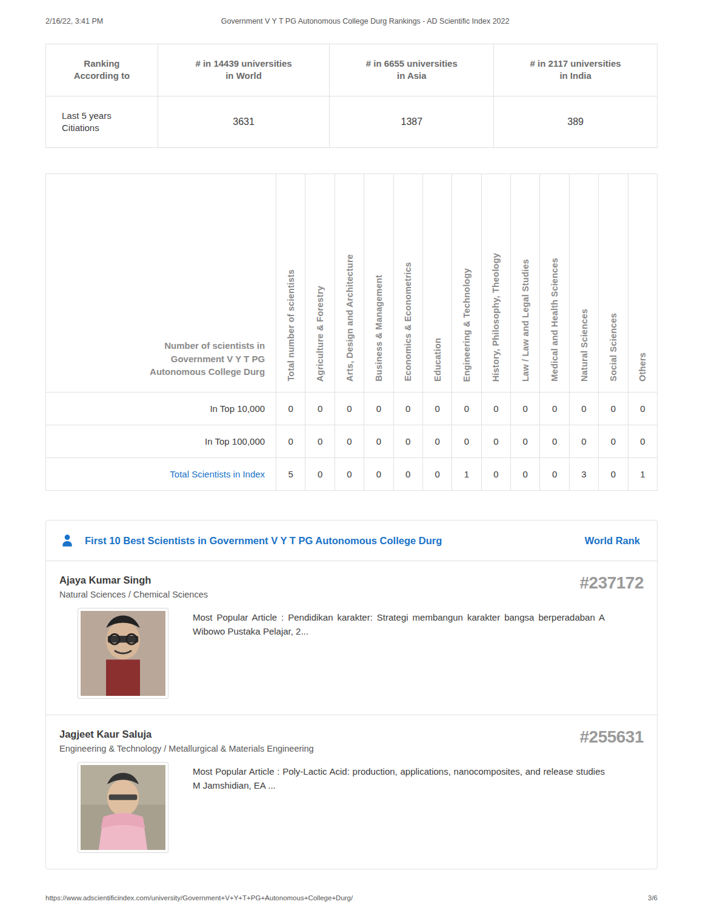2/16/22, 3:41 PM
Government V Y T PG Autonomous College Durg Rankings - AD Scientific Index 2022
| Ranking According to | # in 14439 universities in World | # in 6655 universities in Asia | # in 2117 universities in India |
| --- | --- | --- | --- |
| Last 5 years Citiations | 3631 | 1387 | 389 |
| Number of scientists in Government V Y T PG Autonomous College Durg | Total number of scientists | Agriculture & Forestry | Arts, Design and Architecture | Business & Management | Economics & Econometrics | Education | Engineering & Technology | History, Philosophy, Theology | Law / Law and Legal Studies | Medical and Health Sciences | Natural Sciences | Social Sciences | Others |
| --- | --- | --- | --- | --- | --- | --- | --- | --- | --- | --- | --- | --- | --- |
| In Top 10,000 | 0 | 0 | 0 | 0 | 0 | 0 | 0 | 0 | 0 | 0 | 0 | 0 | 0 |
| In Top 100,000 | 0 | 0 | 0 | 0 | 0 | 0 | 0 | 0 | 0 | 0 | 0 | 0 | 0 |
| Total Scientists in Index | 5 | 0 | 0 | 0 | 0 | 0 | 1 | 0 | 0 | 0 | 3 | 0 | 1 |
First 10 Best Scientists in Government V Y T PG Autonomous College Durg
World Rank
#237172
Ajaya Kumar Singh
Natural Sciences / Chemical Sciences
Most Popular Article : Pendidikan karakter: Strategi membangun karakter bangsa berperadaban A Wibowo Pustaka Pelajar, 2...
#255631
Jagjeet Kaur Saluja
Engineering & Technology / Metallurgical & Materials Engineering
Most Popular Article : Poly-Lactic Acid: production, applications, nanocomposites, and release studies M Jamshidian, EA ...
https://www.adscientificindex.com/university/Government+V+Y+T+PG+Autonomous+College+Durg/
3/6